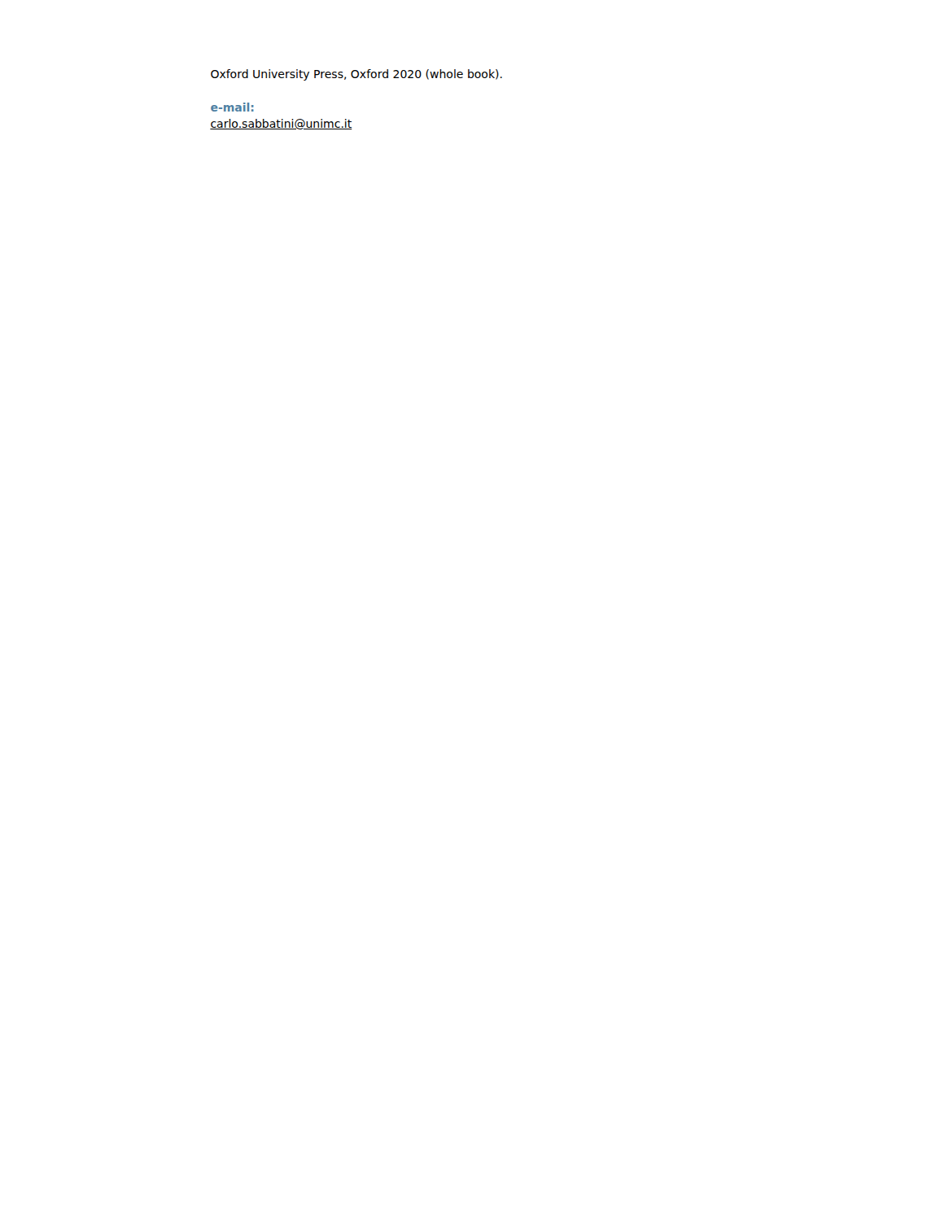Oxford University Press, Oxford 2020 (whole book).
e-mail:
carlo.sabbatini@unimc.it